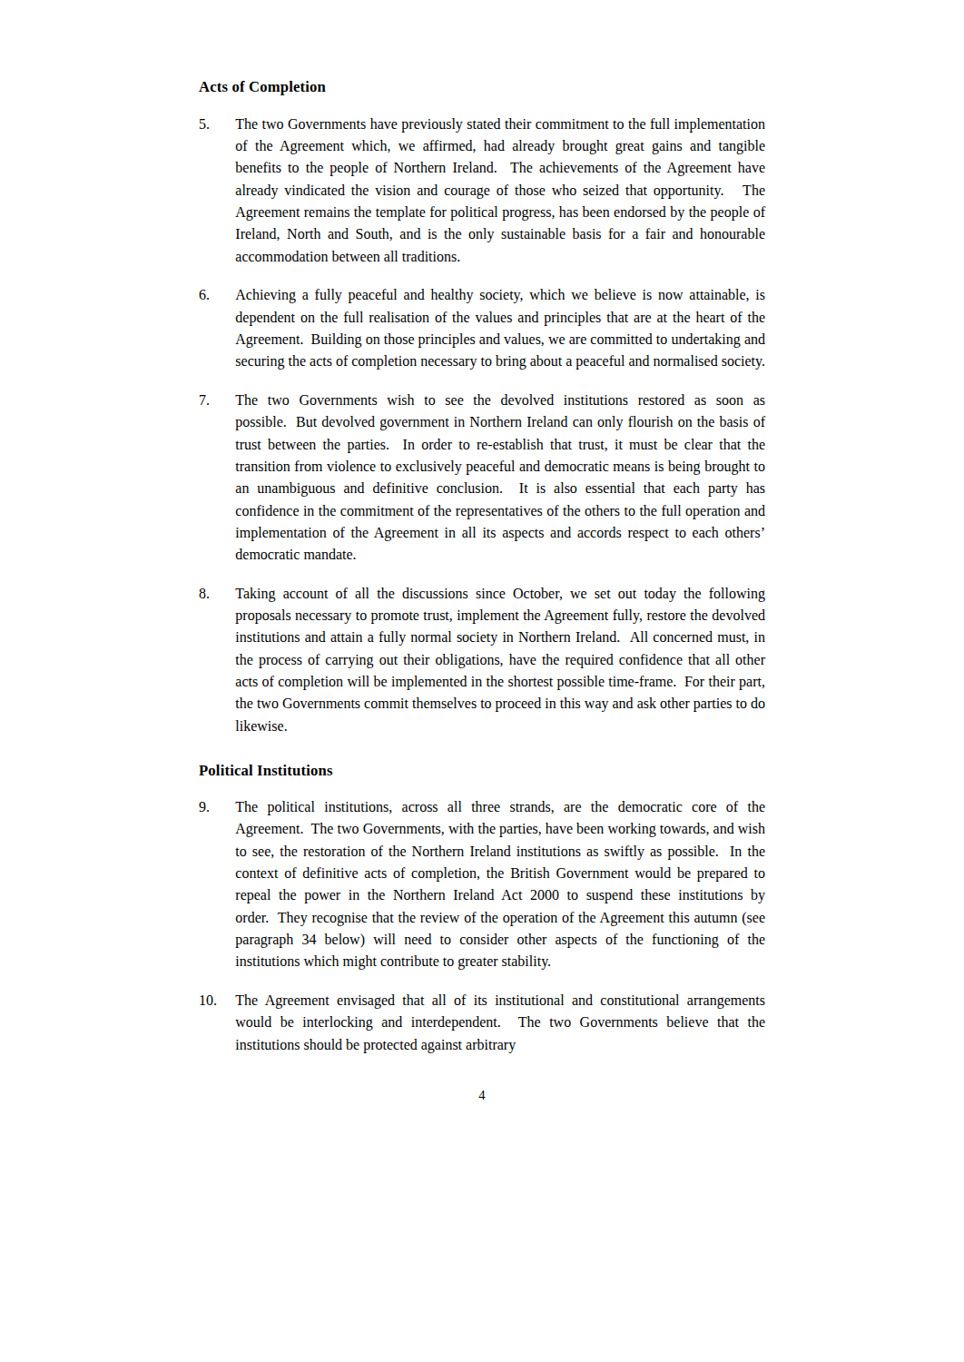Acts of Completion
5. The two Governments have previously stated their commitment to the full implementation of the Agreement which, we affirmed, had already brought great gains and tangible benefits to the people of Northern Ireland. The achievements of the Agreement have already vindicated the vision and courage of those who seized that opportunity. The Agreement remains the template for political progress, has been endorsed by the people of Ireland, North and South, and is the only sustainable basis for a fair and honourable accommodation between all traditions.
6. Achieving a fully peaceful and healthy society, which we believe is now attainable, is dependent on the full realisation of the values and principles that are at the heart of the Agreement. Building on those principles and values, we are committed to undertaking and securing the acts of completion necessary to bring about a peaceful and normalised society.
7. The two Governments wish to see the devolved institutions restored as soon as possible. But devolved government in Northern Ireland can only flourish on the basis of trust between the parties. In order to re-establish that trust, it must be clear that the transition from violence to exclusively peaceful and democratic means is being brought to an unambiguous and definitive conclusion. It is also essential that each party has confidence in the commitment of the representatives of the others to the full operation and implementation of the Agreement in all its aspects and accords respect to each others’ democratic mandate.
8. Taking account of all the discussions since October, we set out today the following proposals necessary to promote trust, implement the Agreement fully, restore the devolved institutions and attain a fully normal society in Northern Ireland. All concerned must, in the process of carrying out their obligations, have the required confidence that all other acts of completion will be implemented in the shortest possible time-frame. For their part, the two Governments commit themselves to proceed in this way and ask other parties to do likewise.
Political Institutions
9. The political institutions, across all three strands, are the democratic core of the Agreement. The two Governments, with the parties, have been working towards, and wish to see, the restoration of the Northern Ireland institutions as swiftly as possible. In the context of definitive acts of completion, the British Government would be prepared to repeal the power in the Northern Ireland Act 2000 to suspend these institutions by order. They recognise that the review of the operation of the Agreement this autumn (see paragraph 34 below) will need to consider other aspects of the functioning of the institutions which might contribute to greater stability.
10. The Agreement envisaged that all of its institutional and constitutional arrangements would be interlocking and interdependent. The two Governments believe that the institutions should be protected against arbitrary
4